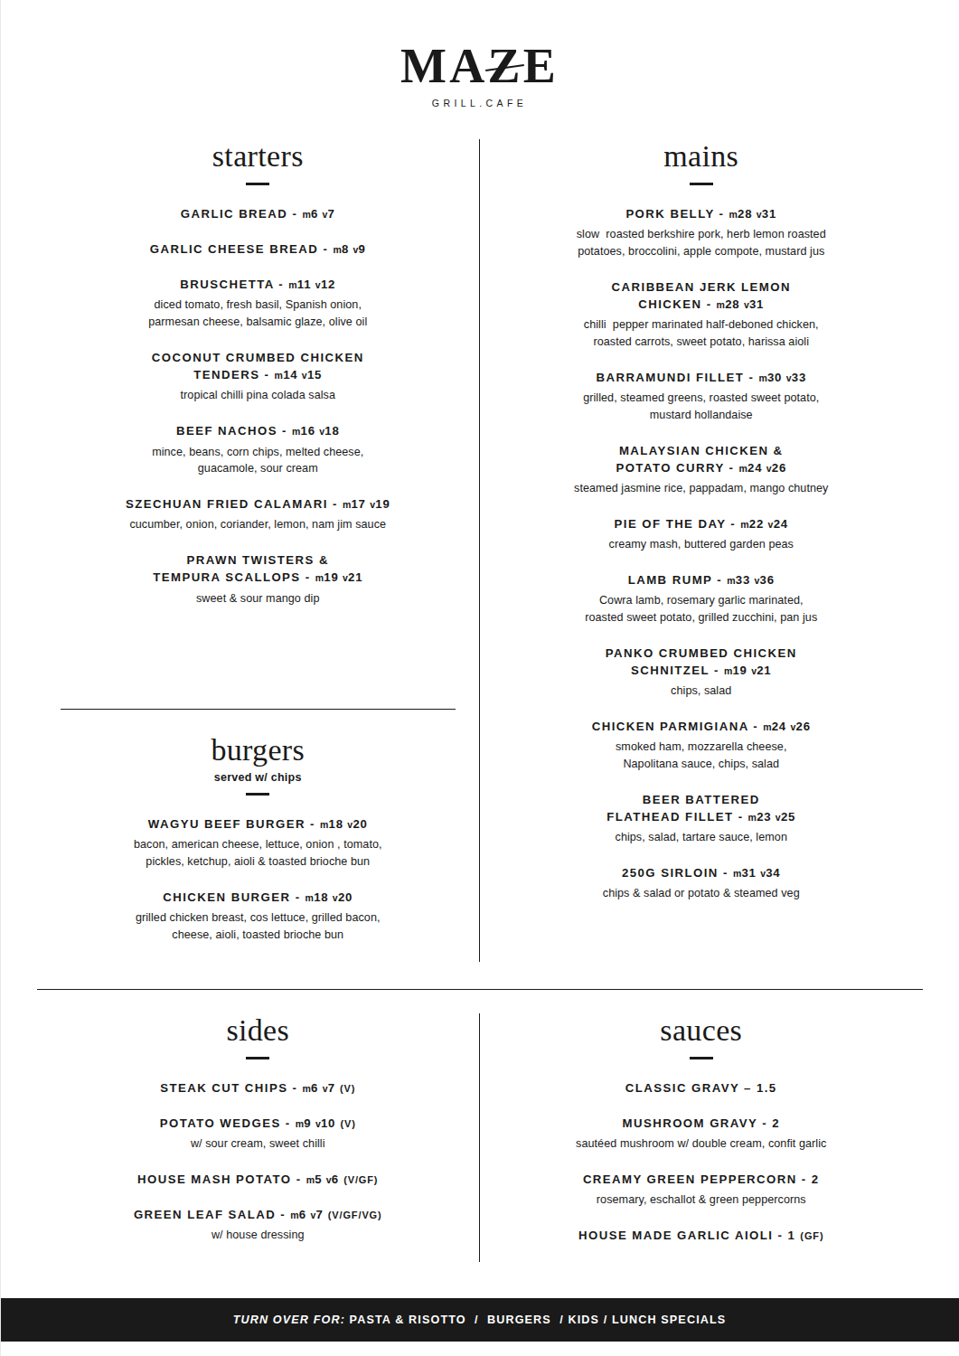MAZE
GRILL.CAFE
starters
GARLIC BREAD - m6 v7
GARLIC CHEESE BREAD - m8 v9
BRUSCHETTA - m11 v12
diced tomato, fresh basil, Spanish onion,
parmesan cheese, balsamic glaze, olive oil
COCONUT CRUMBED CHICKEN
TENDERS - m14 v15
tropical chilli pina colada salsa
BEEF NACHOS - m16 v18
mince, beans, corn chips, melted cheese,
guacamole, sour cream
SZECHUAN FRIED CALAMARI - m17 v19
cucumber, onion, coriander, lemon, nam jim sauce
PRAWN TWISTERS &
TEMPURA SCALLOPS - m19 v21
sweet & sour mango dip
burgers
served w/ chips
WAGYU BEEF BURGER - m18 v20
bacon, american cheese, lettuce, onion , tomato,
pickles, ketchup, aioli & toasted brioche bun
CHICKEN BURGER - m18 v20
grilled chicken breast, cos lettuce, grilled bacon,
cheese, aioli, toasted brioche bun
mains
PORK BELLY - m28 v31
slow roasted berkshire pork, herb lemon roasted
potatoes, broccolini, apple compote, mustard jus
CARIBBEAN JERK LEMON
CHICKEN - m28 v31
chilli pepper marinated half-deboned chicken,
roasted carrots, sweet potato, harissa aioli
BARRAMUNDI FILLET - m30 v33
grilled, steamed greens, roasted sweet potato,
mustard hollandaise
MALAYSIAN CHICKEN &
POTATO CURRY - m24 v26
steamed jasmine rice, pappadam, mango chutney
PIE OF THE DAY - m22 v24
creamy mash, buttered garden peas
LAMB RUMP - m33 v36
Cowra lamb, rosemary garlic marinated,
roasted sweet potato, grilled zucchini, pan jus
PANKO CRUMBED CHICKEN
SCHNITZEL - m19 v21
chips, salad
CHICKEN PARMIGIANA - m24 v26
smoked ham, mozzarella cheese,
Napolitana sauce, chips, salad
BEER BATTERED
FLATHEAD FILLET - m23 v25
chips, salad, tartare sauce, lemon
250G SIRLOIN - m31 v34
chips & salad or potato & steamed veg
sides
STEAK CUT CHIPS - m6 v7 (V)
POTATO WEDGES - m9 v10 (V)
w/ sour cream, sweet chilli
HOUSE MASH POTATO - m5 v6 (V/GF)
GREEN LEAF SALAD - m6 v7 (V/GF/VG)
w/ house dressing
sauces
CLASSIC GRAVY – 1.5
MUSHROOM GRAVY - 2
sautéed mushroom w/ double cream, confit garlic
CREAMY GREEN PEPPERCORN - 2
rosemary, eschallot & green peppercorns
HOUSE MADE GARLIC AIOLI - 1 (GF)
TURN OVER FOR: PASTA & RISOTTO / BURGERS / KIDS / LUNCH SPECIALS